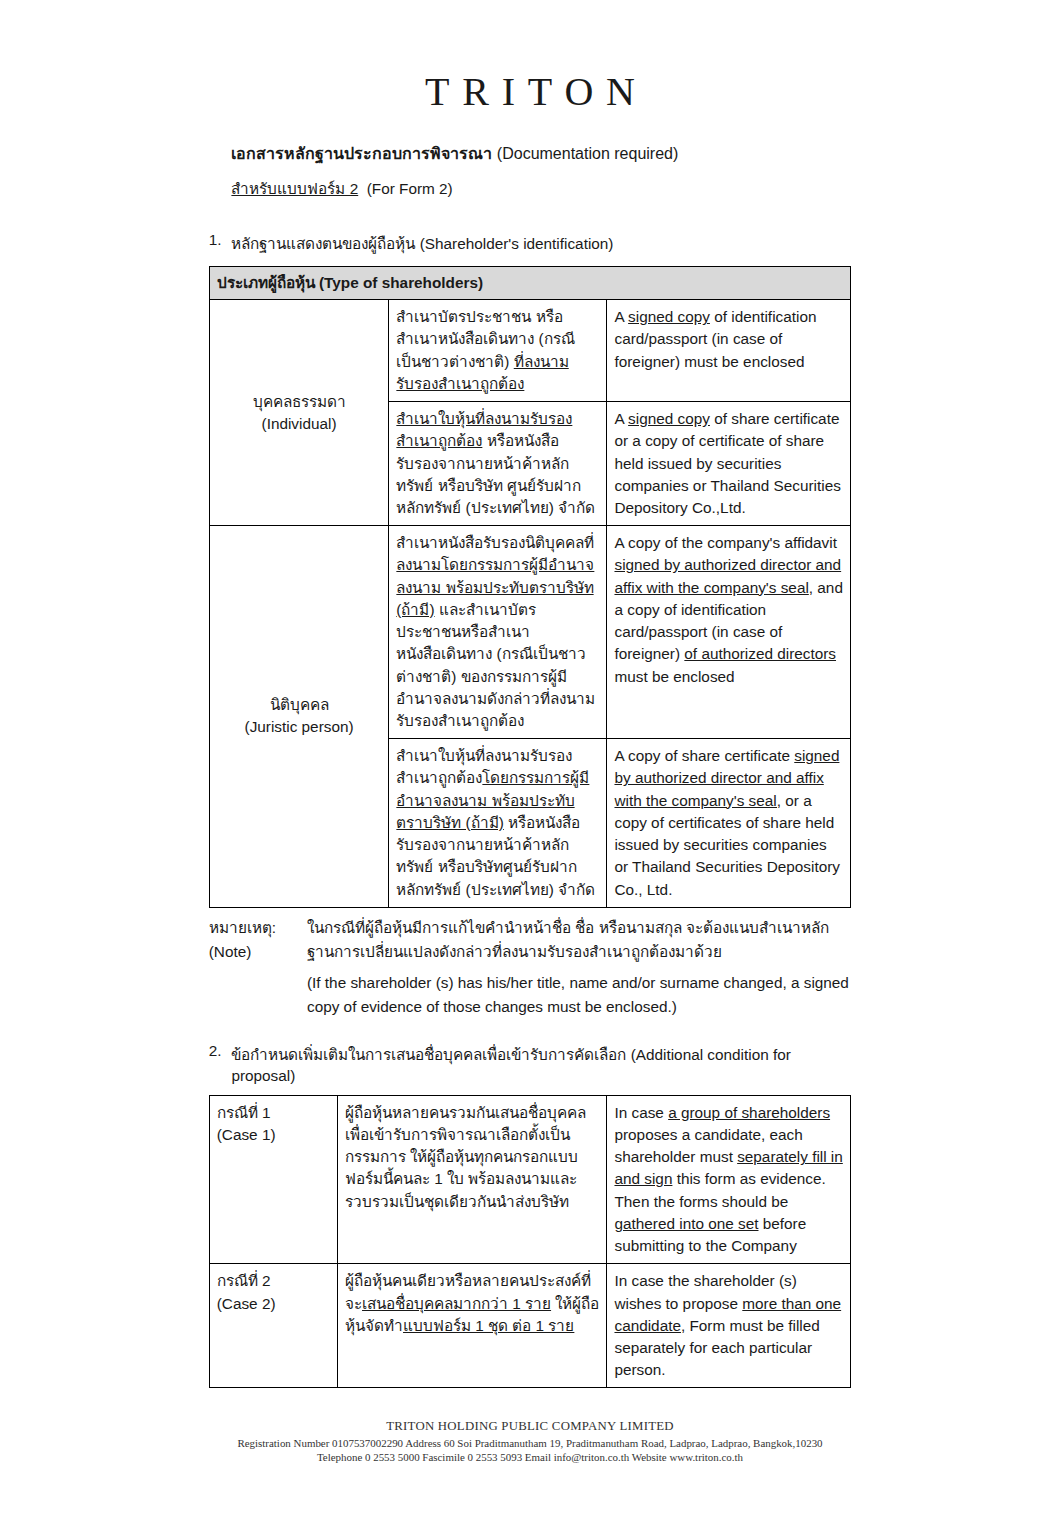TRITON
เอกสารหลักฐานประกอบการพิจารณา (Documentation required)
สำหรับแบบฟอร์ม 2 (For Form 2)
หลักฐานแสดงตนของผู้ถือหุ้น (Shareholder's identification)
| ประเภทผู้ถือหุ้น (Type of shareholders) |
| --- |
| บุคคลธรรมดา (Individual) | สำเนาบัตรประชาชน หรือสำเนาหนังสือเดินทาง (กรณีเป็นชาวต่างชาติ) ที่ลงนามรับรองสำเนาถูกต้อง | A signed copy of identification card/passport (in case of foreigner) must be enclosed |
| สำเนาใบหุ้นที่ลงนามรับรองสำเนาถูกต้อง หรือหนังสือรับรองจากนายหน้าค้าหลักทรัพย์ หรือบริษัท ศูนย์รับฝากหลักทรัพย์ (ประเทศไทย) จำกัด | A signed copy of share certificate or a copy of certificate of share held issued by securities companies or Thailand Securities Depository Co.,Ltd. |
| นิติบุคคล (Juristic person) | สำเนาหนังสือรับรองนิติบุคคลที่ ลงนามโดยกรรมการผู้มีอำนาจลงนาม พร้อมประทับตราบริษัท (ถ้ามี) และสำเนาบัตรประชาชนหรือสำเนาหนังสือเดินทาง (กรณีเป็นชาวต่างชาติ) ของกรรมการผู้มีอำนาจลงนามดังกล่าวที่ลงนามรับรองสำเนาถูกต้อง | A copy of the company's affidavit signed by authorized director and affix with the company's seal , and a copy of identification card/passport (in case of foreigner) of authorized directors must be enclosed |
| สำเนาใบหุ้นที่ลงนามรับรองสำเนาถูกต้อง โดยกรรมการผู้มีอำนาจลงนาม พร้อมประทับตราบริษัท (ถ้ามี) หรือหนังสือรับรองจากนายหน้าค้าหลักทรัพย์ หรือบริษัทศูนย์รับฝากหลักทรัพย์ (ประเทศไทย) จำกัด | A copy of share certificate signed by authorized director and affix with the company's seal, or a copy of certificates of share held issued by securities companies or Thailand Securities Depository Co., Ltd. |
หมายเหตุ:
(Note)
ในกรณีที่ผู้ถือหุ้นมีการแก้ไขคำนำหน้าชื่อ ชื่อ หรือนามสกุล จะต้องแนบสำเนาหลักฐานการเปลี่ยนแปลงดังกล่าวที่ลงนามรับรองสำเนาถูกต้องมาด้วย
(If the shareholder (s) has his/her title, name and/or surname changed, a signed copy of evidence of those changes must be enclosed.)
ข้อกำหนดเพิ่มเติมในการเสนอชื่อบุคคลเพื่อเข้ารับการคัดเลือก (Additional condition for proposal)
| กรณีที่ 1 (Case 1) | ผู้ถือหุ้นหลายคนรวมกันเสนอชื่อบุคคลเพื่อเข้ารับการพิจารณาเลือกตั้งเป็นกรรมการ ให้ผู้ถือหุ้นทุกคนกรอกแบบฟอร์มนี้คนละ 1 ใบ พร้อมลงนามและรวบรวมเป็นชุดเดียวกันนำส่งบริษัท | In case a group of shareholders proposes a candidate, each shareholder must separately fill in and sign this form as evidence. Then the forms should be gathered into one set before submitting to the Company |
| กรณีที่ 2 (Case 2) | ผู้ถือหุ้นคนเดียวหรือหลายคนประสงค์ที่จะ เสนอชื่อบุคคลมากกว่า 1 ราย ให้ผู้ถือหุ้นจัดทำ แบบฟอร์ม 1 ชุด ต่อ 1 ราย | In case the shareholder (s) wishes to propose more than one candidate , Form must be filled separately for each particular person. |
TRITON HOLDING PUBLIC COMPANY LIMITED
Registration Number 0107537002290 Address 60 Soi Praditmanutham 19, Praditmanutham Road, Ladprao, Ladprao, Bangkok,10230
Telephone 0 2553 5000 Fascimile 0 2553 5093 Email info@triton.co.th Website www.triton.co.th